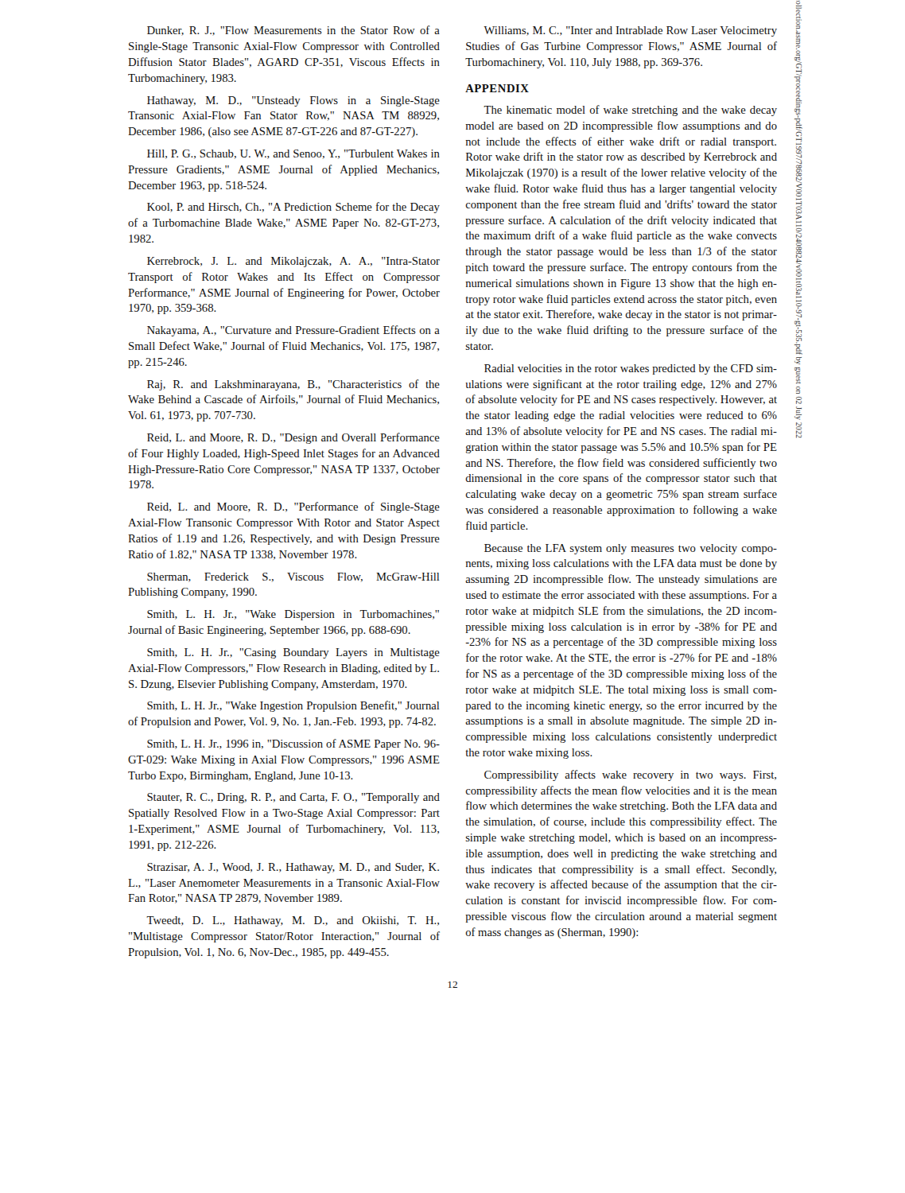Downloaded from http://asmedigitalcollection.asme.org/GT/proceedings-pdf/GT1997/78682/V001T03A110/2408824/v001t03a110-97-gt-535.pdf by guest on 02 July 2022
Dunker, R. J., "Flow Measurements in the Stator Row of a Single-Stage Transonic Axial-Flow Compressor with Controlled Diffusion Stator Blades", AGARD CP-351, Viscous Effects in Turbomachinery, 1983.
Hathaway, M. D., "Unsteady Flows in a Single-Stage Transonic Axial-Flow Fan Stator Row," NASA TM 88929, December 1986, (also see ASME 87-GT-226 and 87-GT-227).
Hill, P. G., Schaub, U. W., and Senoo, Y., "Turbulent Wakes in Pressure Gradients," ASME Journal of Applied Mechanics, December 1963, pp. 518-524.
Kool, P. and Hirsch, Ch., "A Prediction Scheme for the Decay of a Turbomachine Blade Wake," ASME Paper No. 82-GT-273, 1982.
Kerrebrock, J. L. and Mikolajczak, A. A., "Intra-Stator Transport of Rotor Wakes and Its Effect on Compressor Performance," ASME Journal of Engineering for Power, October 1970, pp. 359-368.
Nakayama, A., "Curvature and Pressure-Gradient Effects on a Small Defect Wake," Journal of Fluid Mechanics, Vol. 175, 1987, pp. 215-246.
Raj, R. and Lakshminarayana, B., "Characteristics of the Wake Behind a Cascade of Airfoils," Journal of Fluid Mechanics, Vol. 61, 1973, pp. 707-730.
Reid, L. and Moore, R. D., "Design and Overall Performance of Four Highly Loaded, High-Speed Inlet Stages for an Advanced High-Pressure-Ratio Core Compressor," NASA TP 1337, October 1978.
Reid, L. and Moore, R. D., "Performance of Single-Stage Axial-Flow Transonic Compressor With Rotor and Stator Aspect Ratios of 1.19 and 1.26, Respectively, and with Design Pressure Ratio of 1.82," NASA TP 1338, November 1978.
Sherman, Frederick S., Viscous Flow, McGraw-Hill Publishing Company, 1990.
Smith, L. H. Jr., "Wake Dispersion in Turbomachines," Journal of Basic Engineering, September 1966, pp. 688-690.
Smith, L. H. Jr., "Casing Boundary Layers in Multistage Axial-Flow Compressors," Flow Research in Blading, edited by L. S. Dzung, Elsevier Publishing Company, Amsterdam, 1970.
Smith, L. H. Jr., "Wake Ingestion Propulsion Benefit," Journal of Propulsion and Power, Vol. 9, No. 1, Jan.-Feb. 1993, pp. 74-82.
Smith, L. H. Jr., 1996 in, "Discussion of ASME Paper No. 96-GT-029: Wake Mixing in Axial Flow Compressors," 1996 ASME Turbo Expo, Birmingham, England, June 10-13.
Stauter, R. C., Dring, R. P., and Carta, F. O., "Temporally and Spatially Resolved Flow in a Two-Stage Axial Compressor: Part 1-Experiment," ASME Journal of Turbomachinery, Vol. 113, 1991, pp. 212-226.
Strazisar, A. J., Wood, J. R., Hathaway, M. D., and Suder, K. L., "Laser Anemometer Measurements in a Transonic Axial-Flow Fan Rotor," NASA TP 2879, November 1989.
Tweedt, D. L., Hathaway, M. D., and Okiishi, T. H., "Multistage Compressor Stator/Rotor Interaction," Journal of Propulsion, Vol. 1, No. 6, Nov-Dec., 1985, pp. 449-455.
Williams, M. C., "Inter and Intrablade Row Laser Velocimetry Studies of Gas Turbine Compressor Flows," ASME Journal of Turbomachinery, Vol. 110, July 1988, pp. 369-376.
APPENDIX
The kinematic model of wake stretching and the wake decay model are based on 2D incompressible flow assumptions and do not include the effects of either wake drift or radial transport. Rotor wake drift in the stator row as described by Kerrebrock and Mikolajczak (1970) is a result of the lower relative velocity of the wake fluid. Rotor wake fluid thus has a larger tangential velocity component than the free stream fluid and 'drifts' toward the stator pressure surface. A calculation of the drift velocity indicated that the maximum drift of a wake fluid particle as the wake convects through the stator passage would be less than 1/3 of the stator pitch toward the pressure surface. The entropy contours from the numerical simulations shown in Figure 13 show that the high entropy rotor wake fluid particles extend across the stator pitch, even at the stator exit. Therefore, wake decay in the stator is not primarily due to the wake fluid drifting to the pressure surface of the stator.
Radial velocities in the rotor wakes predicted by the CFD simulations were significant at the rotor trailing edge, 12% and 27% of absolute velocity for PE and NS cases respectively. However, at the stator leading edge the radial velocities were reduced to 6% and 13% of absolute velocity for PE and NS cases. The radial migration within the stator passage was 5.5% and 10.5% span for PE and NS. Therefore, the flow field was considered sufficiently two dimensional in the core spans of the compressor stator such that calculating wake decay on a geometric 75% span stream surface was considered a reasonable approximation to following a wake fluid particle.
Because the LFA system only measures two velocity components, mixing loss calculations with the LFA data must be done by assuming 2D incompressible flow. The unsteady simulations are used to estimate the error associated with these assumptions. For a rotor wake at midpitch SLE from the simulations, the 2D incompressible mixing loss calculation is in error by -38% for PE and -23% for NS as a percentage of the 3D compressible mixing loss for the rotor wake. At the STE, the error is -27% for PE and -18% for NS as a percentage of the 3D compressible mixing loss of the rotor wake at midpitch SLE. The total mixing loss is small compared to the incoming kinetic energy, so the error incurred by the assumptions is a small in absolute magnitude. The simple 2D incompressible mixing loss calculations consistently underpredict the rotor wake mixing loss.
Compressibility affects wake recovery in two ways. First, compressibility affects the mean flow velocities and it is the mean flow which determines the wake stretching. Both the LFA data and the simulation, of course, include this compressibility effect. The simple wake stretching model, which is based on an incompressible assumption, does well in predicting the wake stretching and thus indicates that compressibility is a small effect. Secondly, wake recovery is affected because of the assumption that the circulation is constant for inviscid incompressible flow. For compressible viscous flow the circulation around a material segment of mass changes as (Sherman, 1990):
12